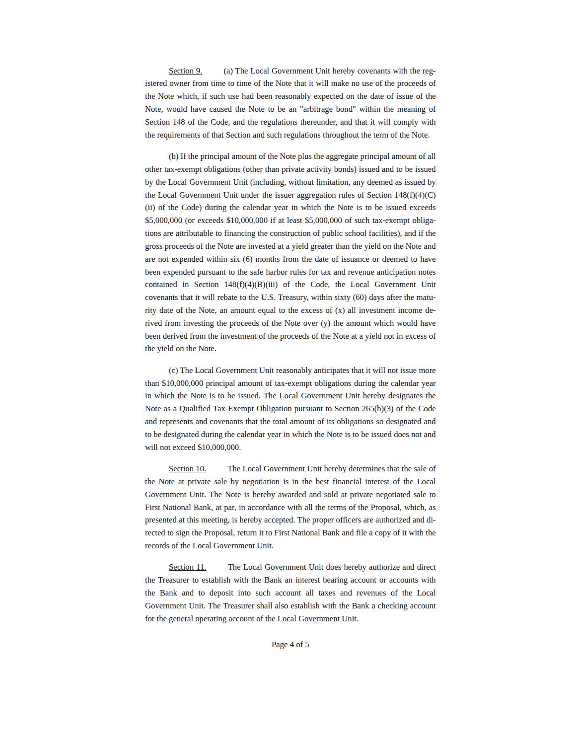Section 9. (a) The Local Government Unit hereby covenants with the registered owner from time to time of the Note that it will make no use of the proceeds of the Note which, if such use had been reasonably expected on the date of issue of the Note, would have caused the Note to be an "arbitrage bond" within the meaning of Section 148 of the Code, and the regulations thereunder, and that it will comply with the requirements of that Section and such regulations throughout the term of the Note.
(b) If the principal amount of the Note plus the aggregate principal amount of all other tax-exempt obligations (other than private activity bonds) issued and to be issued by the Local Government Unit (including, without limitation, any deemed as issued by the Local Government Unit under the issuer aggregation rules of Section 148(f)(4)(C)(ii) of the Code) during the calendar year in which the Note is to be issued exceeds $5,000,000 (or exceeds $10,000,000 if at least $5,000,000 of such tax-exempt obligations are attributable to financing the construction of public school facilities), and if the gross proceeds of the Note are invested at a yield greater than the yield on the Note and are not expended within six (6) months from the date of issuance or deemed to have been expended pursuant to the safe harbor rules for tax and revenue anticipation notes contained in Section 148(f)(4)(B)(iii) of the Code, the Local Government Unit covenants that it will rebate to the U.S. Treasury, within sixty (60) days after the maturity date of the Note, an amount equal to the excess of (x) all investment income derived from investing the proceeds of the Note over (y) the amount which would have been derived from the investment of the proceeds of the Note at a yield not in excess of the yield on the Note.
(c) The Local Government Unit reasonably anticipates that it will not issue more than $10,000,000 principal amount of tax-exempt obligations during the calendar year in which the Note is to be issued. The Local Government Unit hereby designates the Note as a Qualified Tax-Exempt Obligation pursuant to Section 265(b)(3) of the Code and represents and covenants that the total amount of its obligations so designated and to be designated during the calendar year in which the Note is to be issued does not and will not exceed $10,000,000.
Section 10. The Local Government Unit hereby determines that the sale of the Note at private sale by negotiation is in the best financial interest of the Local Government Unit. The Note is hereby awarded and sold at private negotiated sale to First National Bank, at par, in accordance with all the terms of the Proposal, which, as presented at this meeting, is hereby accepted. The proper officers are authorized and directed to sign the Proposal, return it to First National Bank and file a copy of it with the records of the Local Government Unit.
Section 11. The Local Government Unit does hereby authorize and direct the Treasurer to establish with the Bank an interest bearing account or accounts with the Bank and to deposit into such account all taxes and revenues of the Local Government Unit. The Treasurer shall also establish with the Bank a checking account for the general operating account of the Local Government Unit.
Page 4 of 5